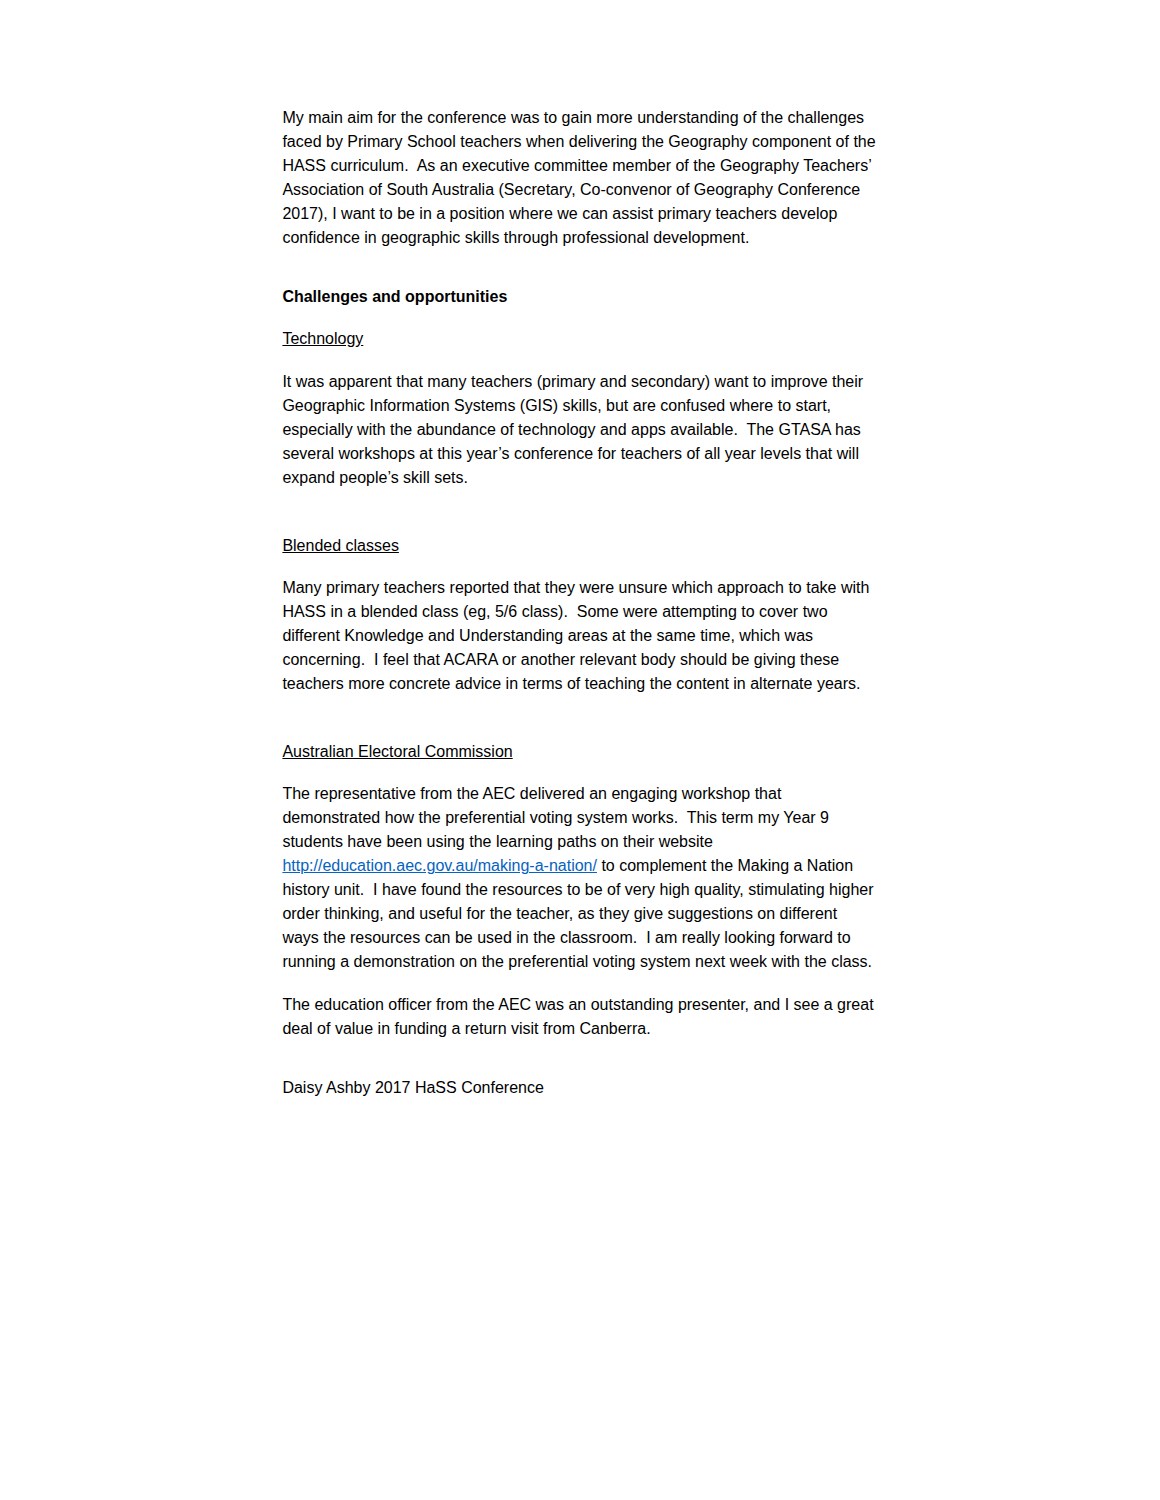My main aim for the conference was to gain more understanding of the challenges faced by Primary School teachers when delivering the Geography component of the HASS curriculum. As an executive committee member of the Geography Teachers’ Association of South Australia (Secretary, Co-convenor of Geography Conference 2017), I want to be in a position where we can assist primary teachers develop confidence in geographic skills through professional development.
Challenges and opportunities
Technology
It was apparent that many teachers (primary and secondary) want to improve their Geographic Information Systems (GIS) skills, but are confused where to start, especially with the abundance of technology and apps available. The GTASA has several workshops at this year’s conference for teachers of all year levels that will expand people’s skill sets.
Blended classes
Many primary teachers reported that they were unsure which approach to take with HASS in a blended class (eg, 5/6 class). Some were attempting to cover two different Knowledge and Understanding areas at the same time, which was concerning. I feel that ACARA or another relevant body should be giving these teachers more concrete advice in terms of teaching the content in alternate years.
Australian Electoral Commission
The representative from the AEC delivered an engaging workshop that demonstrated how the preferential voting system works. This term my Year 9 students have been using the learning paths on their website http://education.aec.gov.au/making-a-nation/ to complement the Making a Nation history unit. I have found the resources to be of very high quality, stimulating higher order thinking, and useful for the teacher, as they give suggestions on different ways the resources can be used in the classroom. I am really looking forward to running a demonstration on the preferential voting system next week with the class.
The education officer from the AEC was an outstanding presenter, and I see a great deal of value in funding a return visit from Canberra.
Daisy Ashby 2017 HaSS Conference